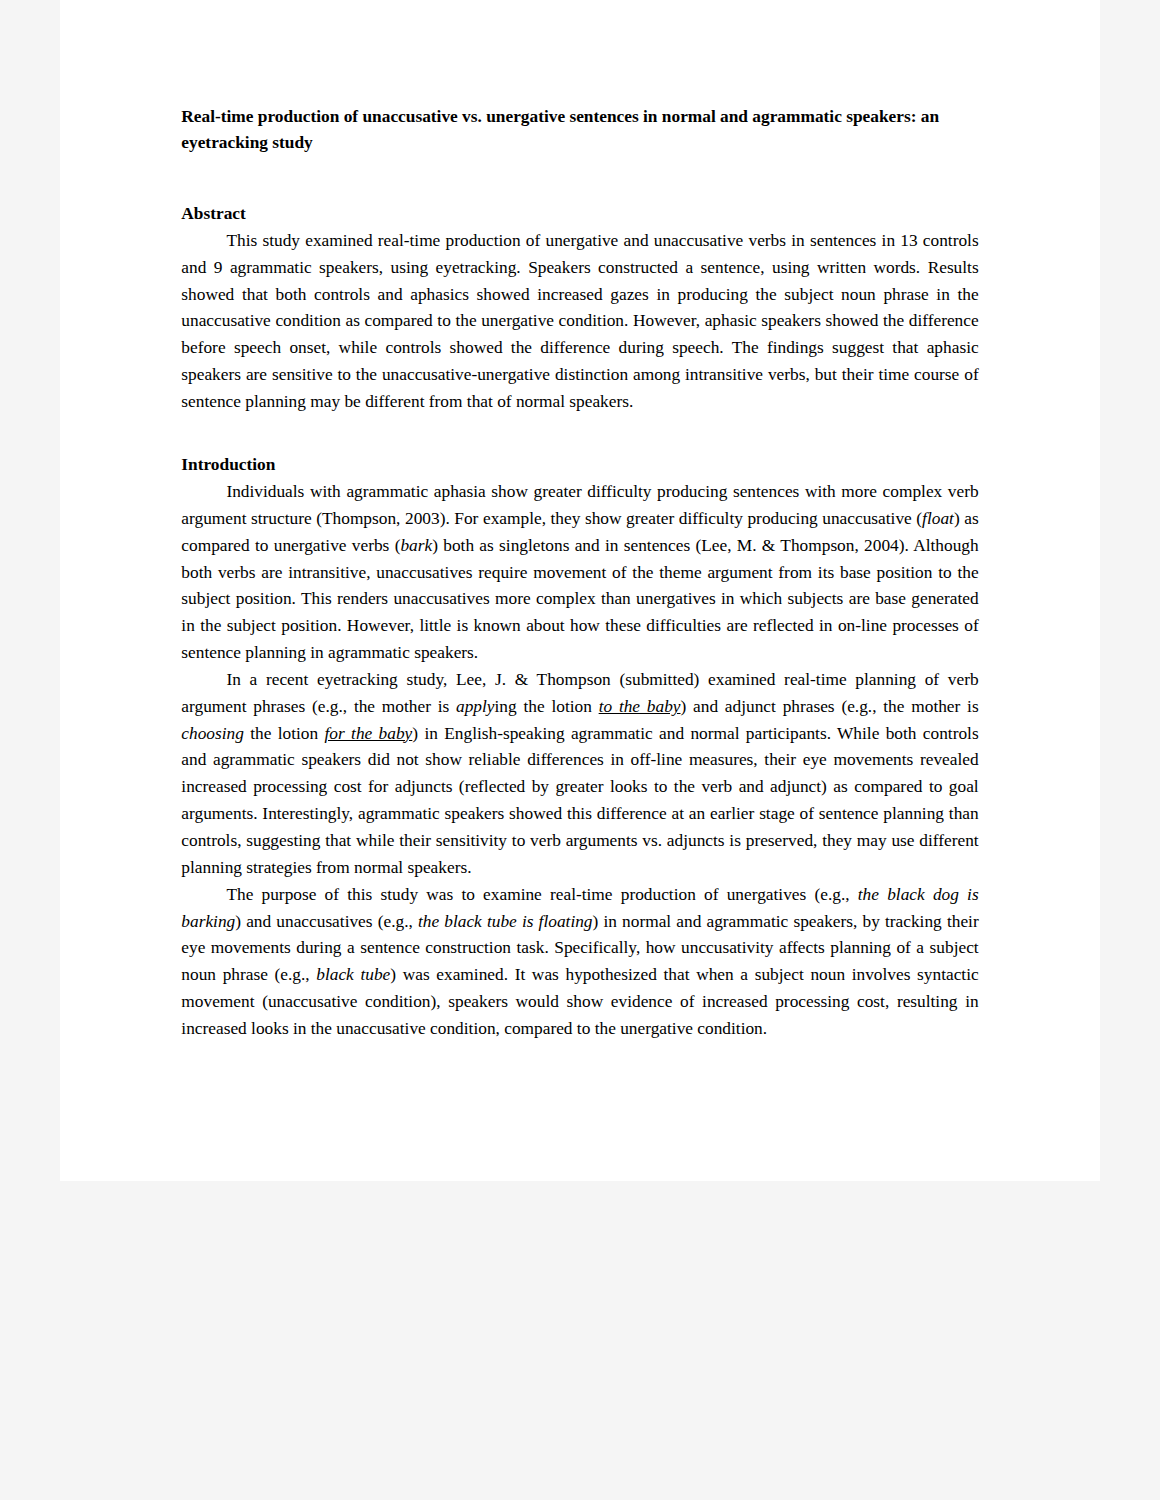Real-time production of unaccusative vs. unergative sentences in normal and agrammatic speakers: an eyetracking study
Abstract
This study examined real-time production of unergative and unaccusative verbs in sentences in 13 controls and 9 agrammatic speakers, using eyetracking. Speakers constructed a sentence, using written words. Results showed that both controls and aphasics showed increased gazes in producing the subject noun phrase in the unaccusative condition as compared to the unergative condition. However, aphasic speakers showed the difference before speech onset, while controls showed the difference during speech. The findings suggest that aphasic speakers are sensitive to the unaccusative-unergative distinction among intransitive verbs, but their time course of sentence planning may be different from that of normal speakers.
Introduction
Individuals with agrammatic aphasia show greater difficulty producing sentences with more complex verb argument structure (Thompson, 2003). For example, they show greater difficulty producing unaccusative (float) as compared to unergative verbs (bark) both as singletons and in sentences (Lee, M. & Thompson, 2004). Although both verbs are intransitive, unaccusatives require movement of the theme argument from its base position to the subject position. This renders unaccusatives more complex than unergatives in which subjects are base generated in the subject position. However, little is known about how these difficulties are reflected in on-line processes of sentence planning in agrammatic speakers.
In a recent eyetracking study, Lee, J. & Thompson (submitted) examined real-time planning of verb argument phrases (e.g., the mother is applying the lotion to the baby) and adjunct phrases (e.g., the mother is choosing the lotion for the baby) in English-speaking agrammatic and normal participants. While both controls and agrammatic speakers did not show reliable differences in off-line measures, their eye movements revealed increased processing cost for adjuncts (reflected by greater looks to the verb and adjunct) as compared to goal arguments. Interestingly, agrammatic speakers showed this difference at an earlier stage of sentence planning than controls, suggesting that while their sensitivity to verb arguments vs. adjuncts is preserved, they may use different planning strategies from normal speakers.
The purpose of this study was to examine real-time production of unergatives (e.g., the black dog is barking) and unaccusatives (e.g., the black tube is floating) in normal and agrammatic speakers, by tracking their eye movements during a sentence construction task. Specifically, how unccusativity affects planning of a subject noun phrase (e.g., black tube) was examined. It was hypothesized that when a subject noun involves syntactic movement (unaccusative condition), speakers would show evidence of increased processing cost, resulting in increased looks in the unaccusative condition, compared to the unergative condition.